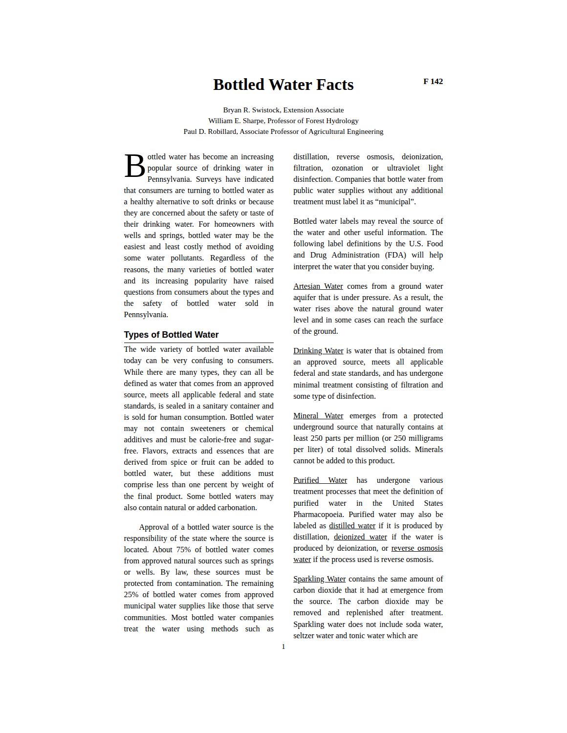Bottled Water Facts
F 142
Bryan R. Swistock, Extension Associate
William E. Sharpe, Professor of Forest Hydrology
Paul D. Robillard, Associate Professor of Agricultural Engineering
Bottled water has become an increasing popular source of drinking water in Pennsylvania. Surveys have indicated that consumers are turning to bottled water as a healthy alternative to soft drinks or because they are concerned about the safety or taste of their drinking water. For homeowners with wells and springs, bottled water may be the easiest and least costly method of avoiding some water pollutants. Regardless of the reasons, the many varieties of bottled water and its increasing popularity have raised questions from consumers about the types and the safety of bottled water sold in Pennsylvania.
Types of Bottled Water
The wide variety of bottled water available today can be very confusing to consumers. While there are many types, they can all be defined as water that comes from an approved source, meets all applicable federal and state standards, is sealed in a sanitary container and is sold for human consumption. Bottled water may not contain sweeteners or chemical additives and must be calorie-free and sugar-free. Flavors, extracts and essences that are derived from spice or fruit can be added to bottled water, but these additions must comprise less than one percent by weight of the final product. Some bottled waters may also contain natural or added carbonation.
Approval of a bottled water source is the responsibility of the state where the source is located. About 75% of bottled water comes from approved natural sources such as springs or wells. By law, these sources must be protected from contamination. The remaining 25% of bottled water comes from approved municipal water supplies like those that serve communities. Most bottled water companies treat the water using methods such as distillation, reverse osmosis, deionization, filtration, ozonation or ultraviolet light disinfection. Companies that bottle water from public water supplies without any additional treatment must label it as “municipal”.
Bottled water labels may reveal the source of the water and other useful information. The following label definitions by the U.S. Food and Drug Administration (FDA) will help interpret the water that you consider buying.
Artesian Water comes from a ground water aquifer that is under pressure. As a result, the water rises above the natural ground water level and in some cases can reach the surface of the ground.
Drinking Water is water that is obtained from an approved source, meets all applicable federal and state standards, and has undergone minimal treatment consisting of filtration and some type of disinfection.
Mineral Water emerges from a protected underground source that naturally contains at least 250 parts per million (or 250 milligrams per liter) of total dissolved solids. Minerals cannot be added to this product.
Purified Water has undergone various treatment processes that meet the definition of purified water in the United States Pharmacopoeia. Purified water may also be labeled as distilled water if it is produced by distillation, deionized water if the water is produced by deionization, or reverse osmosis water if the process used is reverse osmosis.
Sparkling Water contains the same amount of carbon dioxide that it had at emergence from the source. The carbon dioxide may be removed and replenished after treatment. Sparkling water does not include soda water, seltzer water and tonic water which are
1